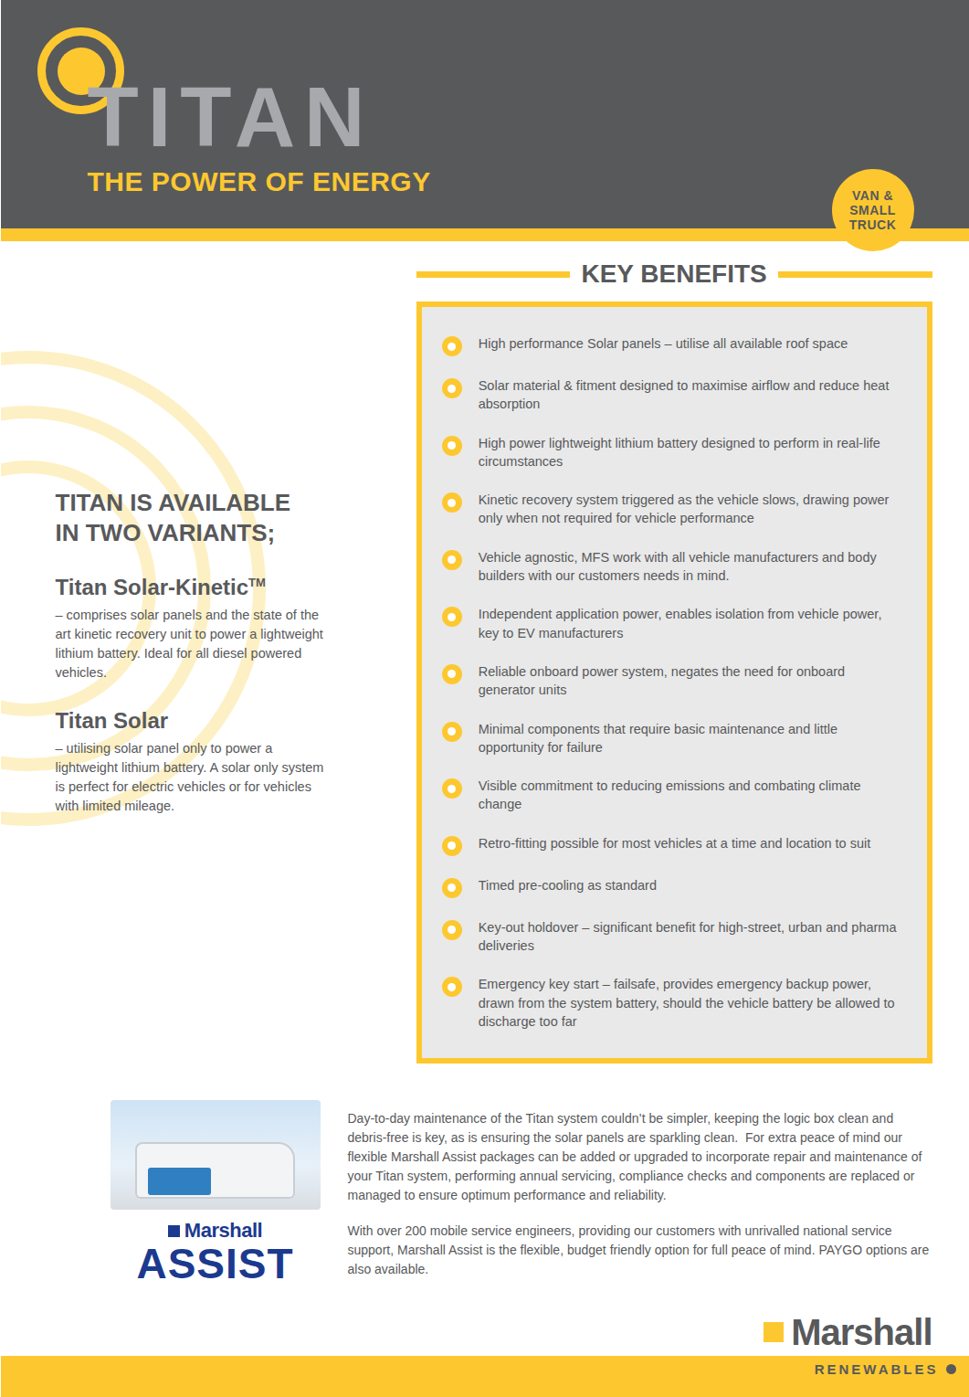TITAN
THE POWER OF ENERGY
VAN &
SMALL
TRUCK
TITAN IS AVAILABLE
IN TWO VARIANTS;
Titan Solar-KineticTM
– comprises solar panels and the state of the art kinetic recovery unit to power a lightweight lithium battery. Ideal for all diesel powered vehicles.
Titan Solar
– utilising solar panel only to power a lightweight lithium battery. A solar only system is perfect for electric vehicles or for vehicles with limited mileage.
KEY BENEFITS
High performance Solar panels – utilise all available roof space
Solar material & fitment designed to maximise airflow and reduce heat absorption
High power lightweight lithium battery designed to perform in real-life circumstances
Kinetic recovery system triggered as the vehicle slows, drawing power only when not required for vehicle performance
Vehicle agnostic, MFS work with all vehicle manufacturers and body builders with our customers needs in mind.
Independent application power, enables isolation from vehicle power, key to EV manufacturers
Reliable onboard power system, negates the need for onboard generator units
Minimal components that require basic maintenance and little opportunity for failure
Visible commitment to reducing emissions and combating climate change
Retro-fitting possible for most vehicles at a time and location to suit
Timed pre-cooling as standard
Key-out holdover – significant benefit for high-street, urban and pharma deliveries
Emergency key start – failsafe, provides emergency backup power, drawn from the system battery, should the vehicle battery be allowed to discharge too far
Marshall ASSIST
Day-to-day maintenance of the Titan system couldn’t be simpler, keeping the logic box clean and debris-free is key, as is ensuring the solar panels are sparkling clean. For extra peace of mind our flexible Marshall Assist packages can be added or upgraded to incorporate repair and maintenance of your Titan system, performing annual servicing, compliance checks and components are replaced or managed to ensure optimum performance and reliability.
With over 200 mobile service engineers, providing our customers with unrivalled national service support, Marshall Assist is the flexible, budget friendly option for full peace of mind. PAYGO options are also available.
Marshall
RENEWABLES